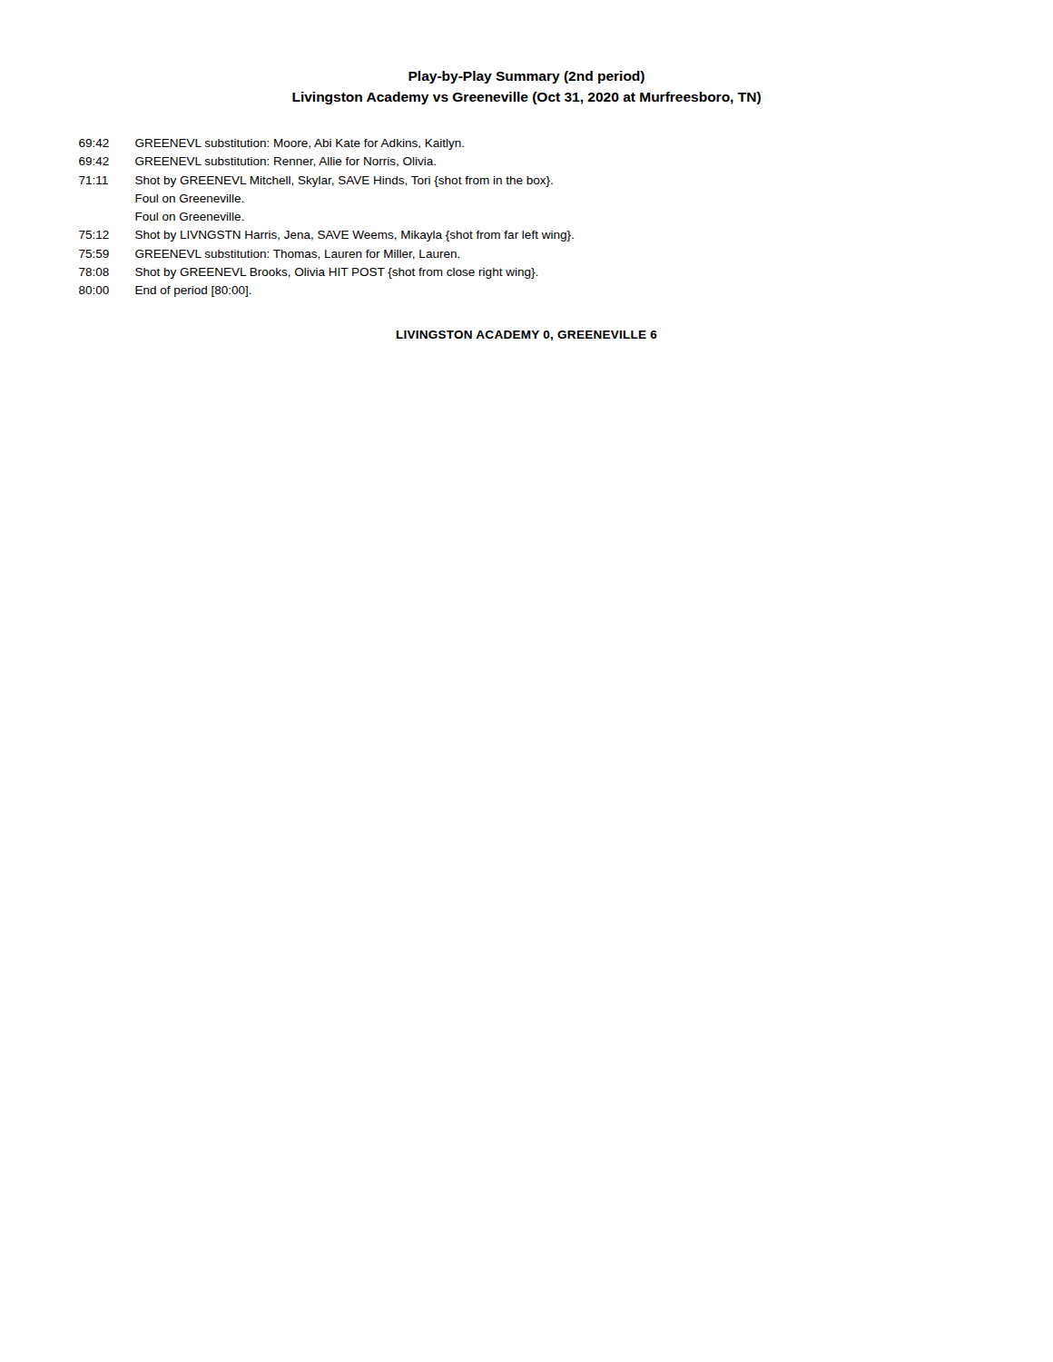Play-by-Play Summary (2nd period) Livingston Academy vs Greeneville (Oct 31, 2020 at Murfreesboro, TN)
| 69:42 | GREENEVL substitution: Moore, Abi Kate for Adkins, Kaitlyn. |
| 69:42 | GREENEVL substitution: Renner, Allie for Norris, Olivia. |
| 71:11 | Shot by GREENEVL Mitchell, Skylar, SAVE Hinds, Tori {shot from in the box}. |
| | Foul on Greeneville. |
| | Foul on Greeneville. |
| 75:12 | Shot by LIVNGSTN Harris, Jena, SAVE Weems, Mikayla {shot from far left wing}. |
| 75:59 | GREENEVL substitution: Thomas, Lauren for Miller, Lauren. |
| 78:08 | Shot by GREENEVL Brooks, Olivia HIT POST {shot from close right wing}. |
| 80:00 | End of period [80:00]. |
LIVINGSTON ACADEMY 0, GREENEVILLE 6